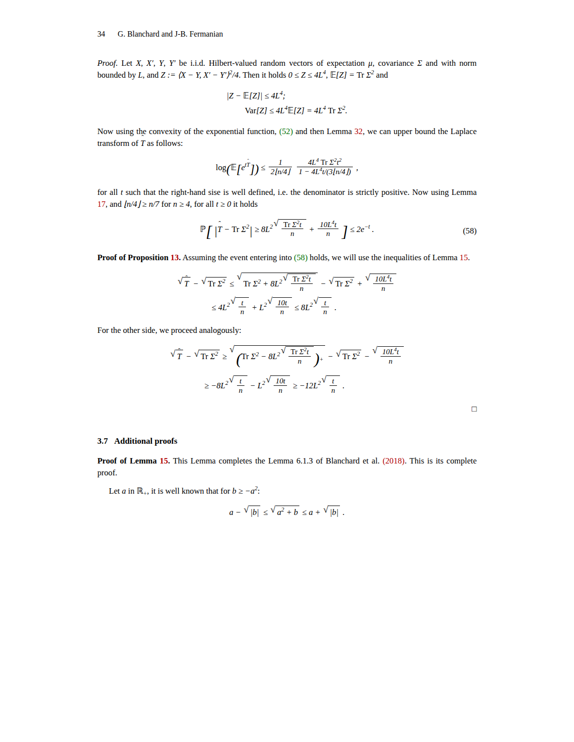34 G. Blanchard and J-B. Fermanian
Proof. Let X, X′, Y, Y′ be i.i.d. Hilbert-valued random vectors of expectation μ, covariance Σ and with norm bounded by L, and Z := ⟨X − Y, X′ − Y′⟩2/4. Then it holds 0 ≤ Z ≤ 4L4, 𝔼[Z] = Tr Σ2 and
|Z − 𝔼[Z]| ≤ 4L4;
Var[Z] ≤ 4L4𝔼[Z] = 4L4 Tr Σ2.
Now using the convexity of the exponential function, (52) and then Lemma 32, we can upper bound the Laplace transform of ̂T as follows:
log(𝔼[et̂T]) ≤ 12 n/4 4L4 Tr Σ2t21 − 4L4t/(3 n/4 ) ,
for all t such that the right-hand sise is well defined, i.e. the denominator is strictly positive. Now using Lemma 17, and n/4 ≥ n/7 for n ≥ 4, for all t ≥ 0 it holds
ℙ[ |̂T − Tr Σ2| ≥ 8L2Tr Σ2t n + 10L4t n ] ≤ 2e−t . (58)
Proof of Proposition 13. Assuming the event entering into (58) holds, we will use the inequalities of Lemma 15.
̂T − Tr Σ2 ≤ Tr Σ2 + 8L2Tr Σ2t n − Tr Σ2 + 10L4t n
≤ 4L2tn + L210t n ≤ 8L2tn .
For the other side, we proceed analogously:
̂T − Tr Σ2 ≥ (Tr Σ2 − 8L2Tr Σ2t n)+ − Tr Σ2 − 10L4t n
≥ −8L2tn − L210t n ≥ −12L2tn .
□
3.7 Additional proofs
Proof of Lemma 15. This Lemma completes the Lemma 6.1.3 of Blanchard et al. (2018). This is its complete proof.
Let a in ℝ+, it is well known that for b ≥ −a2:
a − |b| ≤ a2 + b ≤ a + |b| .